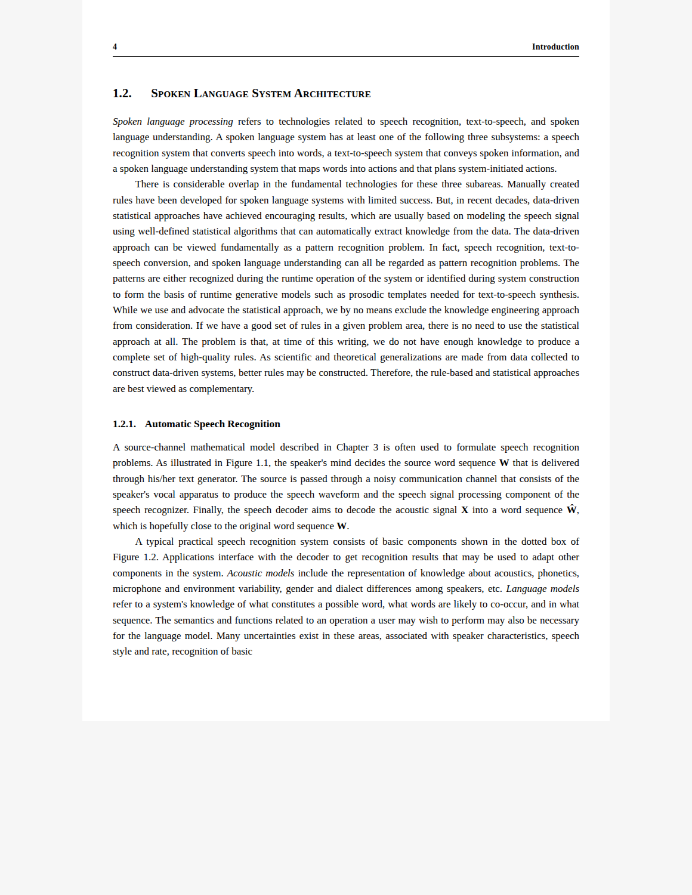4 Introduction
1.2. Spoken Language System Architecture
Spoken language processing refers to technologies related to speech recognition, text-to-speech, and spoken language understanding. A spoken language system has at least one of the following three subsystems: a speech recognition system that converts speech into words, a text-to-speech system that conveys spoken information, and a spoken language understanding system that maps words into actions and that plans system-initiated actions.
There is considerable overlap in the fundamental technologies for these three subareas. Manually created rules have been developed for spoken language systems with limited success. But, in recent decades, data-driven statistical approaches have achieved encouraging results, which are usually based on modeling the speech signal using well-defined statistical algorithms that can automatically extract knowledge from the data. The data-driven approach can be viewed fundamentally as a pattern recognition problem. In fact, speech recognition, text-to-speech conversion, and spoken language understanding can all be regarded as pattern recognition problems. The patterns are either recognized during the runtime operation of the system or identified during system construction to form the basis of runtime generative models such as prosodic templates needed for text-to-speech synthesis. While we use and advocate the statistical approach, we by no means exclude the knowledge engineering approach from consideration. If we have a good set of rules in a given problem area, there is no need to use the statistical approach at all. The problem is that, at time of this writing, we do not have enough knowledge to produce a complete set of high-quality rules. As scientific and theoretical generalizations are made from data collected to construct data-driven systems, better rules may be constructed. Therefore, the rule-based and statistical approaches are best viewed as complementary.
1.2.1. Automatic Speech Recognition
A source-channel mathematical model described in Chapter 3 is often used to formulate speech recognition problems. As illustrated in Figure 1.1, the speaker's mind decides the source word sequence W that is delivered through his/her text generator. The source is passed through a noisy communication channel that consists of the speaker's vocal apparatus to produce the speech waveform and the speech signal processing component of the speech recognizer. Finally, the speech decoder aims to decode the acoustic signal X into a word sequence Ŵ, which is hopefully close to the original word sequence W.
A typical practical speech recognition system consists of basic components shown in the dotted box of Figure 1.2. Applications interface with the decoder to get recognition results that may be used to adapt other components in the system. Acoustic models include the representation of knowledge about acoustics, phonetics, microphone and environment variability, gender and dialect differences among speakers, etc. Language models refer to a system's knowledge of what constitutes a possible word, what words are likely to co-occur, and in what sequence. The semantics and functions related to an operation a user may wish to perform may also be necessary for the language model. Many uncertainties exist in these areas, associated with speaker characteristics, speech style and rate, recognition of basic